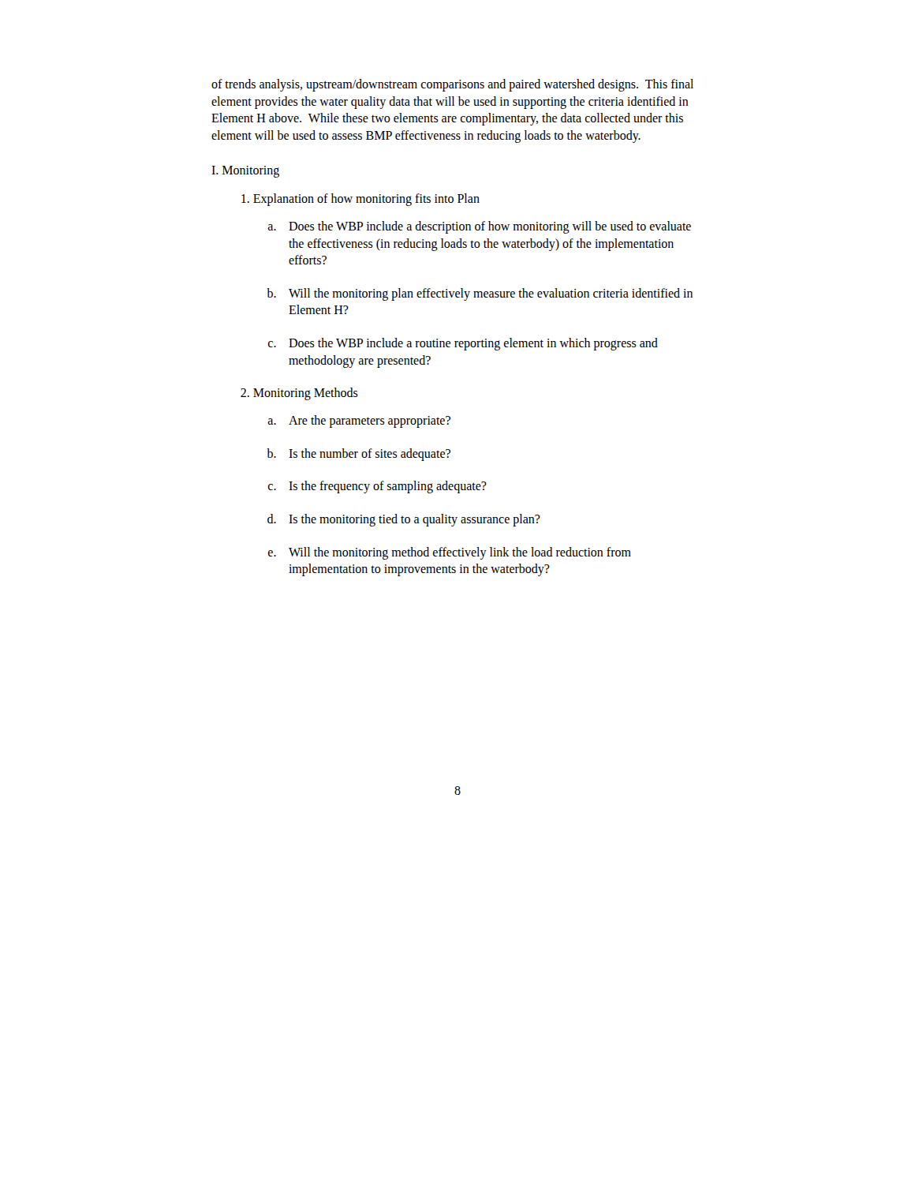of trends analysis, upstream/downstream comparisons and paired watershed designs. This final element provides the water quality data that will be used in supporting the criteria identified in Element H above. While these two elements are complimentary, the data collected under this element will be used to assess BMP effectiveness in reducing loads to the waterbody.
I. Monitoring
Explanation of how monitoring fits into Plan
Does the WBP include a description of how monitoring will be used to evaluate the effectiveness (in reducing loads to the waterbody) of the implementation efforts?
Will the monitoring plan effectively measure the evaluation criteria identified in Element H?
Does the WBP include a routine reporting element in which progress and methodology are presented?
Monitoring Methods
Are the parameters appropriate?
Is the number of sites adequate?
Is the frequency of sampling adequate?
Is the monitoring tied to a quality assurance plan?
Will the monitoring method effectively link the load reduction from implementation to improvements in the waterbody?
8